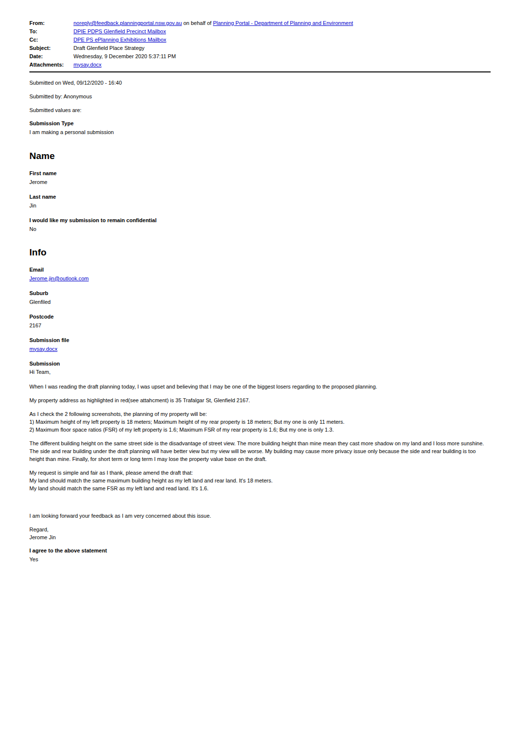| From: | noreply@feedback.planningportal.nsw.gov.au on behalf of Planning Portal - Department of Planning and Environment |
| To: | DPIE PDPS Glenfield Precinct Mailbox |
| Cc: | DPE PS ePlanning Exhibitions Mailbox |
| Subject: | Draft Glenfield Place Strategy |
| Date: | Wednesday, 9 December 2020 5:37:11 PM |
| Attachments: | mysay.docx |
Submitted on Wed, 09/12/2020 - 16:40
Submitted by: Anonymous
Submitted values are:
Submission Type
I am making a personal submission
Name
First name
Jerome
Last name
Jin
I would like my submission to remain confidential
No
Info
Email
Jerome.jin@outlook.com
Suburb
Glenfiled
Postcode
2167
Submission file
mysay.docx
Submission
Hi Team,
When I was reading the draft planning today, I was upset and believing that I may be one of the biggest losers regarding to the proposed planning.
My property address as highlighted in red(see attahcment) is 35 Trafalgar St, Glenfield 2167.
As I check the 2 following screenshots, the planning of my property will be:
1) Maximum height of my left property is 18 meters; Maximum height of my rear property is 18 meters; But my one is only 11 meters.
2) Maximum floor space ratios (FSR) of my left property is 1.6; Maximum FSR of my rear property is 1.6; But my one is only 1.3.
The different building height on the same street side is the disadvantage of street view. The more building height than mine mean they cast more shadow on my land and I loss more sunshine. The side and rear building under the draft planning will have better view but my view will be worse. My building may cause more privacy issue only because the side and rear building is too height than mine. Finally, for short term or long term I may lose the property value base on the draft.
My request is simple and fair as I thank, please amend the draft that:
My land should match the same maximum building height as my left land and rear land. It's 18 meters.
My land should match the same FSR as my left land and read land. It's 1.6.
I am looking forward your feedback as I am very concerned about this issue.
Regard,
Jerome Jin
I agree to the above statement
Yes